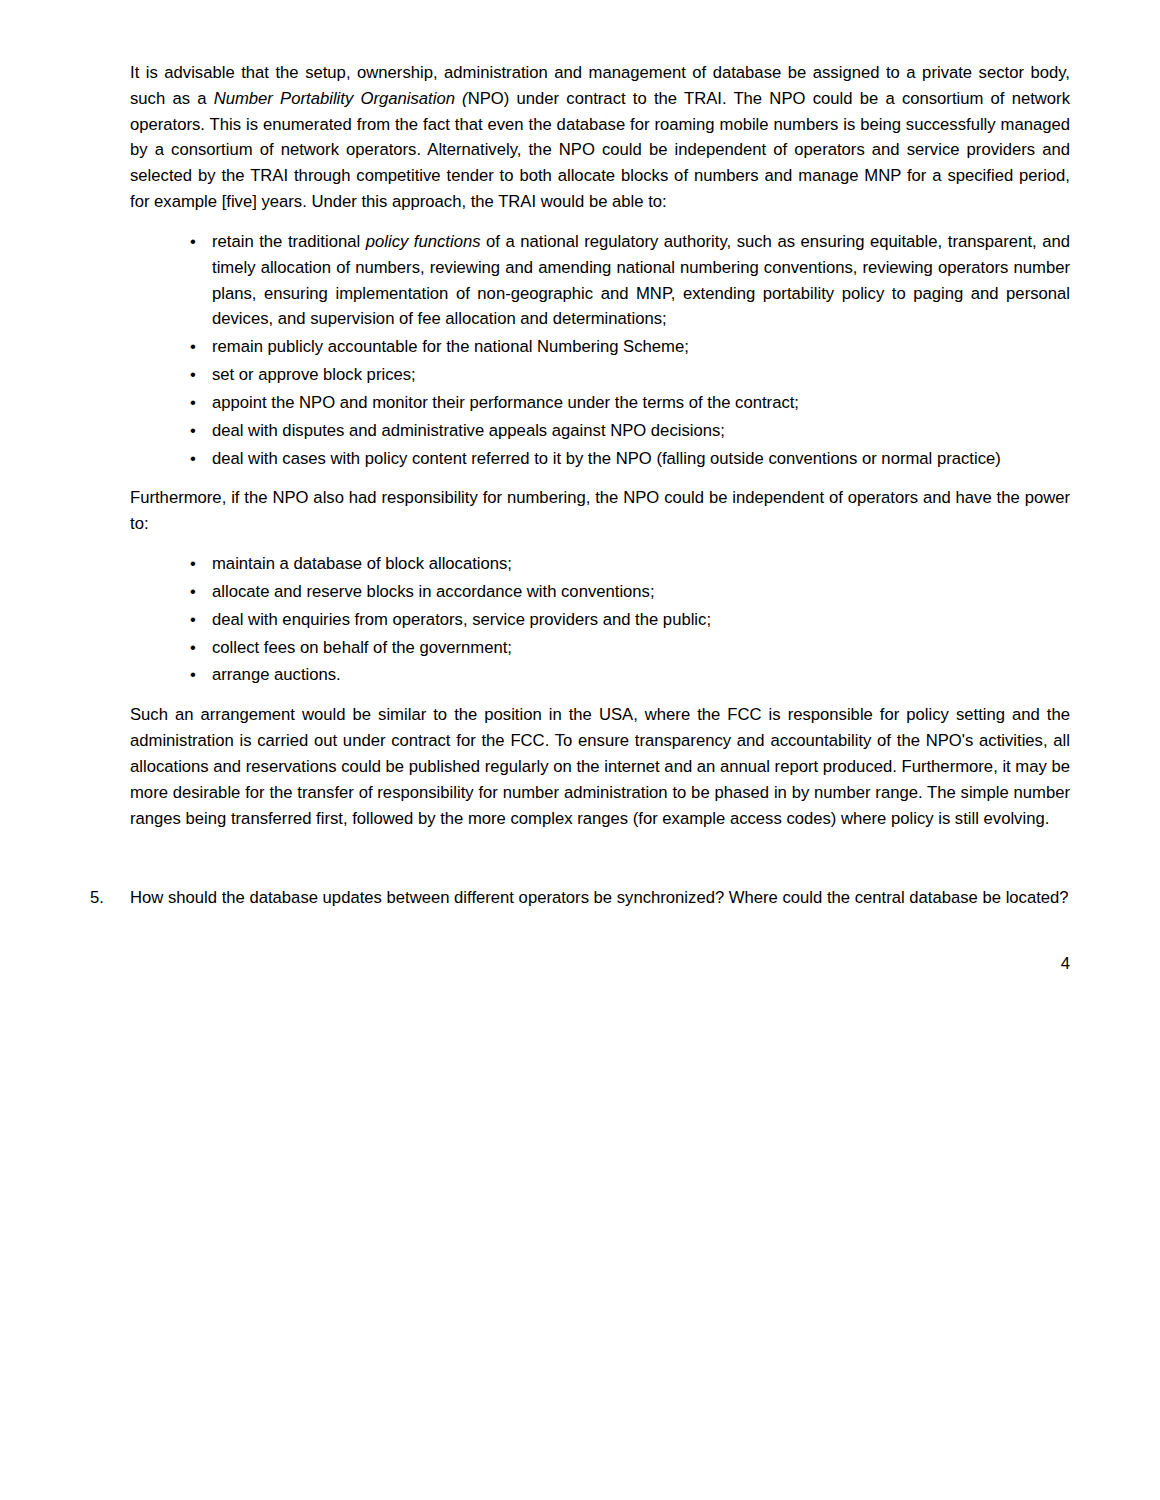It is advisable that the setup, ownership, administration and management of database be assigned to a private sector body, such as a Number Portability Organisation (NPO) under contract to the TRAI. The NPO could be a consortium of network operators. This is enumerated from the fact that even the database for roaming mobile numbers is being successfully managed by a consortium of network operators. Alternatively, the NPO could be independent of operators and service providers and selected by the TRAI through competitive tender to both allocate blocks of numbers and manage MNP for a specified period, for example [five] years. Under this approach, the TRAI would be able to:
retain the traditional policy functions of a national regulatory authority, such as ensuring equitable, transparent, and timely allocation of numbers, reviewing and amending national numbering conventions, reviewing operators number plans, ensuring implementation of non-geographic and MNP, extending portability policy to paging and personal devices, and supervision of fee allocation and determinations;
remain publicly accountable for the national Numbering Scheme;
set or approve block prices;
appoint the NPO and monitor their performance under the terms of the contract;
deal with disputes and administrative appeals against NPO decisions;
deal with cases with policy content referred to it by the NPO (falling outside conventions or normal practice)
Furthermore, if the NPO also had responsibility for numbering, the NPO could be independent of operators and have the power to:
maintain a database of block allocations;
allocate and reserve blocks in accordance with conventions;
deal with enquiries from operators, service providers and the public;
collect fees on behalf of the government;
arrange auctions.
Such an arrangement would be similar to the position in the USA, where the FCC is responsible for policy setting and the administration is carried out under contract for the FCC. To ensure transparency and accountability of the NPO's activities, all allocations and reservations could be published regularly on the internet and an annual report produced. Furthermore, it may be more desirable for the transfer of responsibility for number administration to be phased in by number range. The simple number ranges being transferred first, followed by the more complex ranges (for example access codes) where policy is still evolving.
How should the database updates between different operators be synchronized? Where could the central database be located?
4